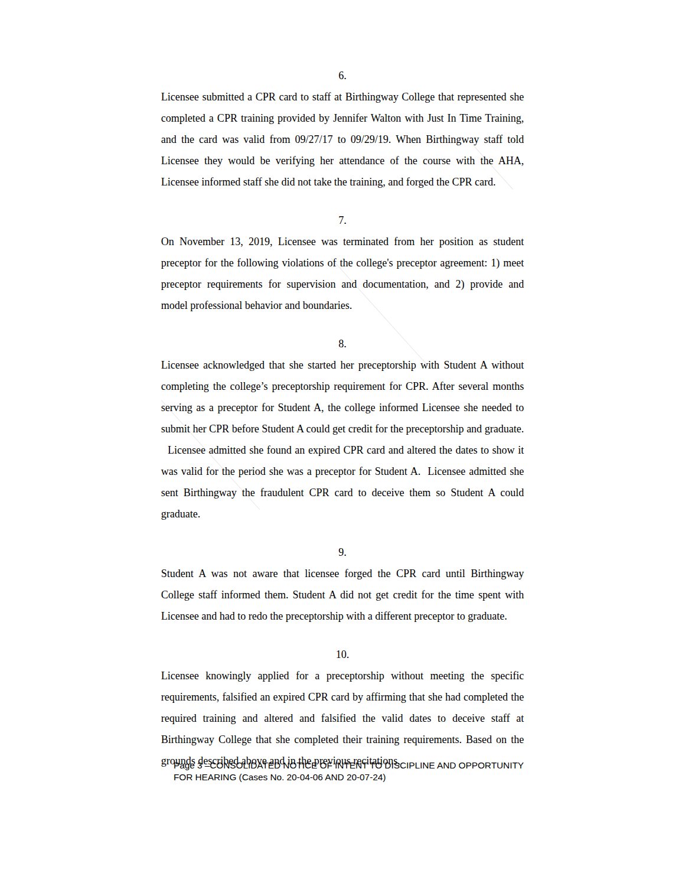6.
Licensee submitted a CPR card to staff at Birthingway College that represented she completed a CPR training provided by Jennifer Walton with Just In Time Training, and the card was valid from 09/27/17 to 09/29/19. When Birthingway staff told Licensee they would be verifying her attendance of the course with the AHA, Licensee informed staff she did not take the training, and forged the CPR card.
7.
On November 13, 2019, Licensee was terminated from her position as student preceptor for the following violations of the college's preceptor agreement: 1) meet preceptor requirements for supervision and documentation, and 2) provide and model professional behavior and boundaries.
8.
Licensee acknowledged that she started her preceptorship with Student A without completing the college’s preceptorship requirement for CPR. After several months serving as a preceptor for Student A, the college informed Licensee she needed to submit her CPR before Student A could get credit for the preceptorship and graduate. Licensee admitted she found an expired CPR card and altered the dates to show it was valid for the period she was a preceptor for Student A. Licensee admitted she sent Birthingway the fraudulent CPR card to deceive them so Student A could graduate.
9.
Student A was not aware that licensee forged the CPR card until Birthingway College staff informed them. Student A did not get credit for the time spent with Licensee and had to redo the preceptorship with a different preceptor to graduate.
10.
Licensee knowingly applied for a preceptorship without meeting the specific requirements, falsified an expired CPR card by affirming that she had completed the required training and altered and falsified the valid dates to deceive staff at Birthingway College that she completed their training requirements. Based on the grounds described above and in the previous recitations,
Page 3 –CONSOLIDATED NOTICE OF INTENT TO DISCIPLINE AND OPPORTUNITY FOR HEARING (Cases No. 20-04-06 AND 20-07-24)